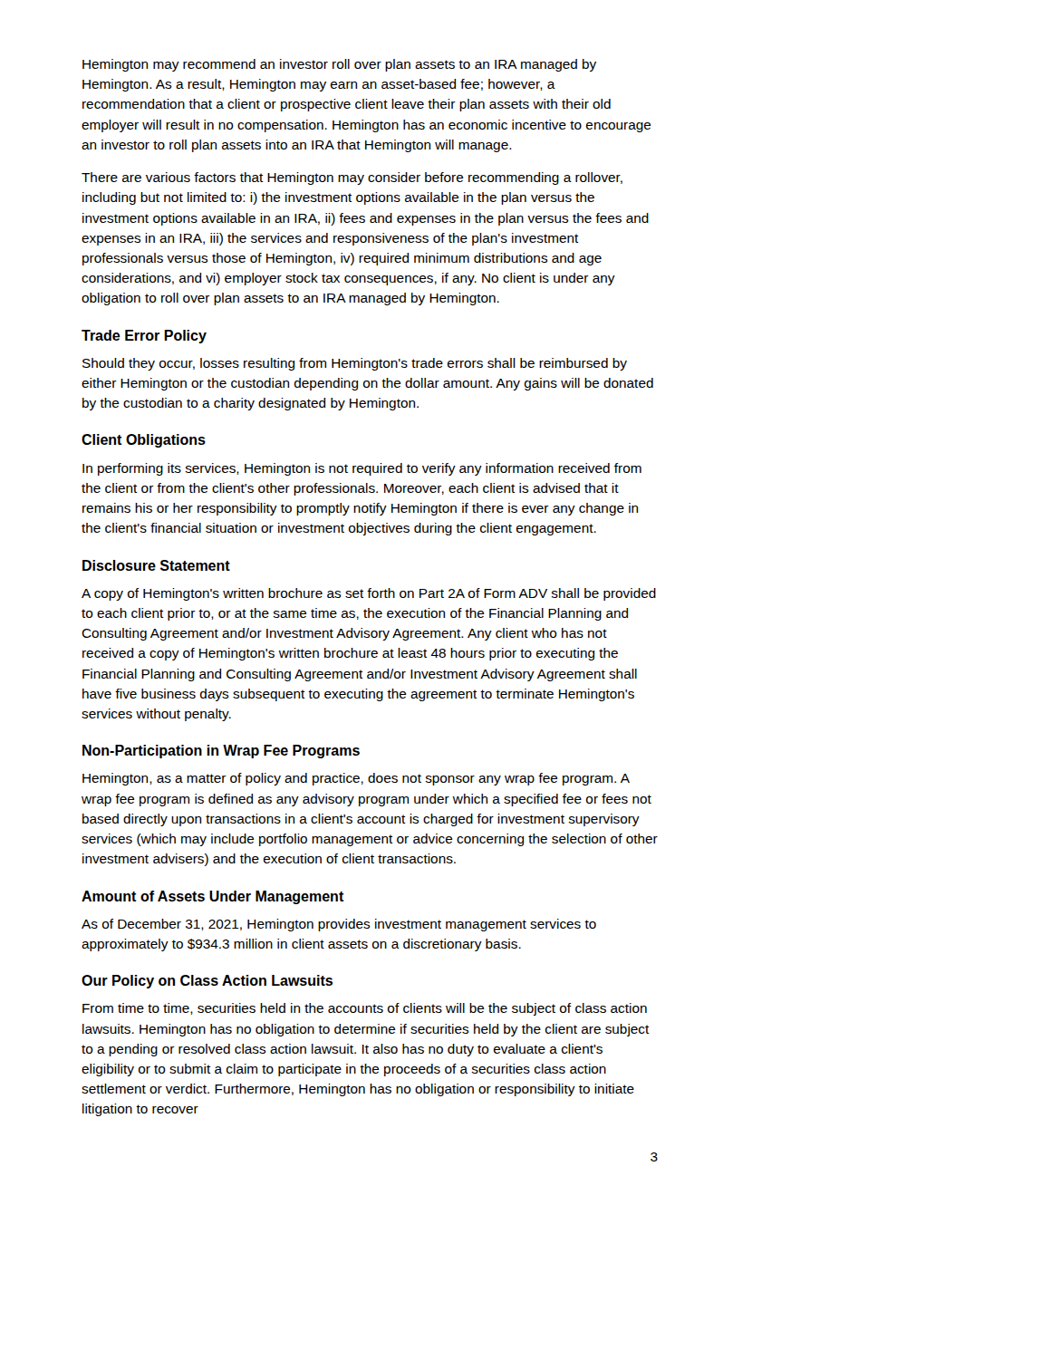Hemington may recommend an investor roll over plan assets to an IRA managed by Hemington. As a result, Hemington may earn an asset-based fee; however, a recommendation that a client or prospective client leave their plan assets with their old employer will result in no compensation. Hemington has an economic incentive to encourage an investor to roll plan assets into an IRA that Hemington will manage.
There are various factors that Hemington may consider before recommending a rollover, including but not limited to: i) the investment options available in the plan versus the investment options available in an IRA, ii) fees and expenses in the plan versus the fees and expenses in an IRA, iii) the services and responsiveness of the plan's investment professionals versus those of Hemington, iv) required minimum distributions and age considerations, and vi) employer stock tax consequences, if any. No client is under any obligation to roll over plan assets to an IRA managed by Hemington.
Trade Error Policy
Should they occur, losses resulting from Hemington's trade errors shall be reimbursed by either Hemington or the custodian depending on the dollar amount. Any gains will be donated by the custodian to a charity designated by Hemington.
Client Obligations
In performing its services, Hemington is not required to verify any information received from the client or from the client's other professionals. Moreover, each client is advised that it remains his or her responsibility to promptly notify Hemington if there is ever any change in the client's financial situation or investment objectives during the client engagement.
Disclosure Statement
A copy of Hemington's written brochure as set forth on Part 2A of Form ADV shall be provided to each client prior to, or at the same time as, the execution of the Financial Planning and Consulting Agreement and/or Investment Advisory Agreement. Any client who has not received a copy of Hemington's written brochure at least 48 hours prior to executing the Financial Planning and Consulting Agreement and/or Investment Advisory Agreement shall have five business days subsequent to executing the agreement to terminate Hemington's services without penalty.
Non-Participation in Wrap Fee Programs
Hemington, as a matter of policy and practice, does not sponsor any wrap fee program. A wrap fee program is defined as any advisory program under which a specified fee or fees not based directly upon transactions in a client's account is charged for investment supervisory services (which may include portfolio management or advice concerning the selection of other investment advisers) and the execution of client transactions.
Amount of Assets Under Management
As of December 31, 2021, Hemington provides investment management services to approximately to $934.3 million in client assets on a discretionary basis.
Our Policy on Class Action Lawsuits
From time to time, securities held in the accounts of clients will be the subject of class action lawsuits. Hemington has no obligation to determine if securities held by the client are subject to a pending or resolved class action lawsuit. It also has no duty to evaluate a client's eligibility or to submit a claim to participate in the proceeds of a securities class action settlement or verdict. Furthermore, Hemington has no obligation or responsibility to initiate litigation to recover
3